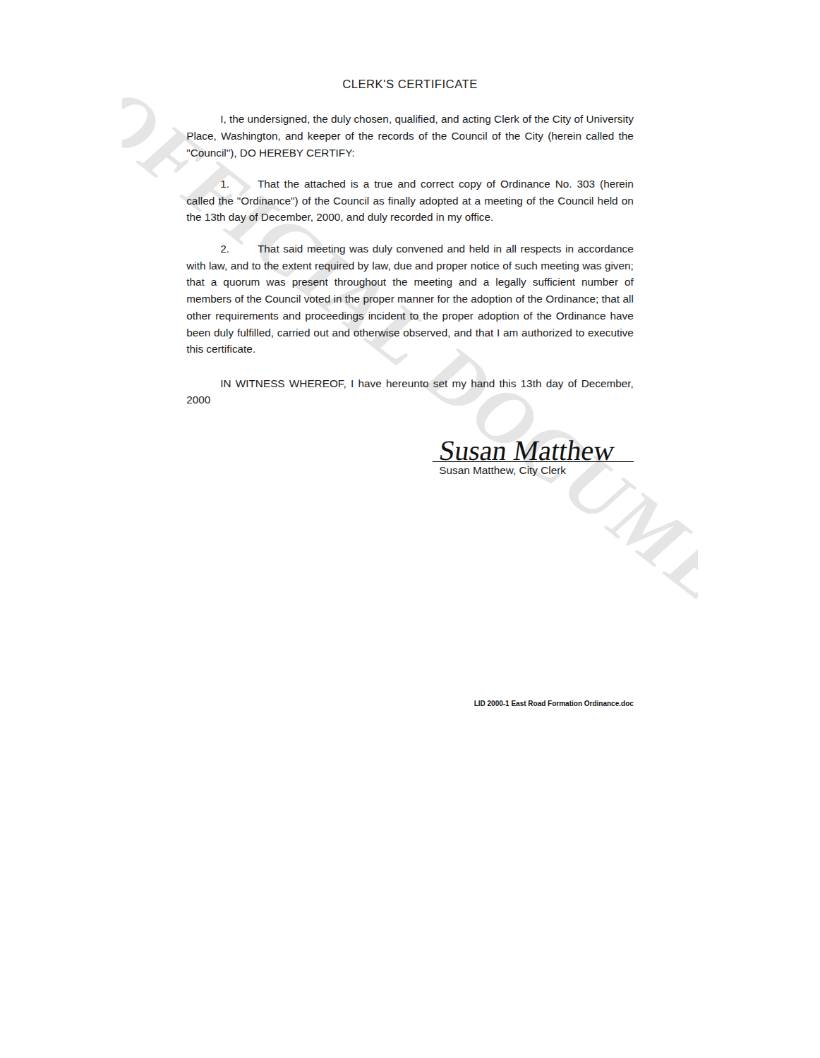UNOFFICIAL DOCUMENT
CLERK'S CERTIFICATE
I, the undersigned, the duly chosen, qualified, and acting Clerk of the City of University Place, Washington, and keeper of the records of the Council of the City (herein called the "Council"), DO HEREBY CERTIFY:
1. That the attached is a true and correct copy of Ordinance No. 303 (herein called the "Ordinance") of the Council as finally adopted at a meeting of the Council held on the 13th day of December, 2000, and duly recorded in my office.
2. That said meeting was duly convened and held in all respects in accordance with law, and to the extent required by law, due and proper notice of such meeting was given; that a quorum was present throughout the meeting and a legally sufficient number of members of the Council voted in the proper manner for the adoption of the Ordinance; that all other requirements and proceedings incident to the proper adoption of the Ordinance have been duly fulfilled, carried out and otherwise observed, and that I am authorized to executive this certificate.
IN WITNESS WHEREOF, I have hereunto set my hand this 13th day of December, 2000
Susan Matthew
Susan Matthew, City Clerk
LID 2000-1 East Road Formation Ordinance.doc